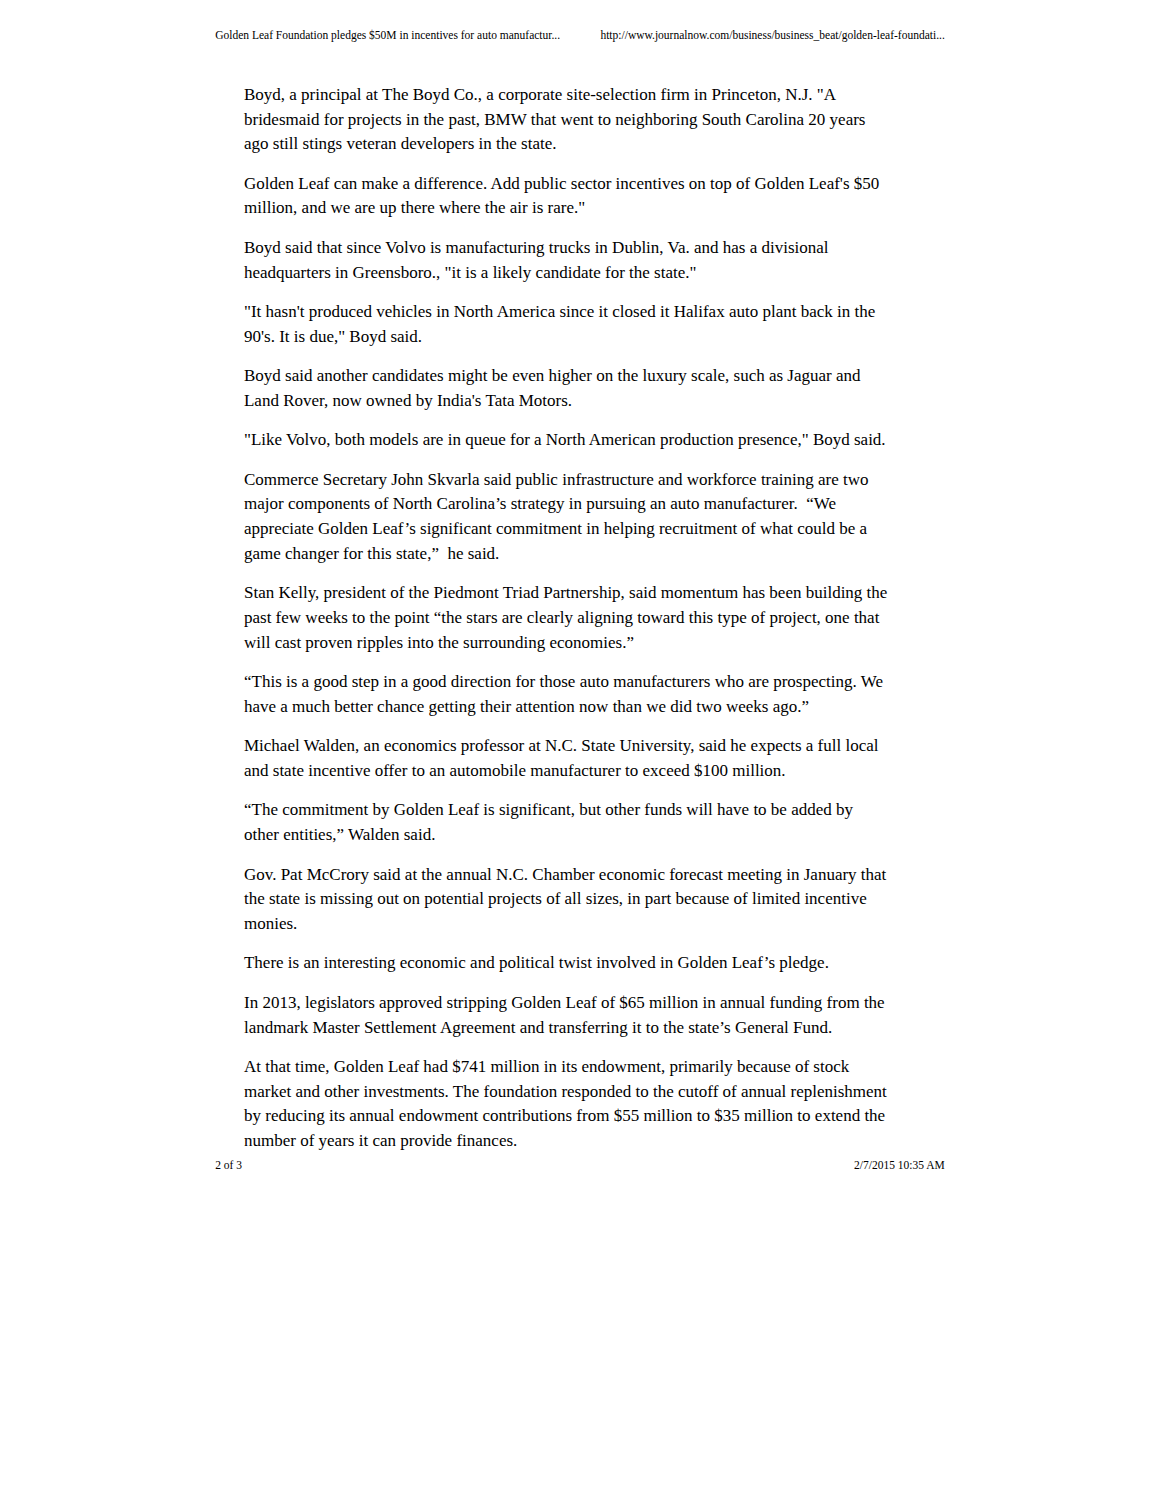Golden Leaf Foundation pledges $50M in incentives for auto manufactur...
http://www.journalnow.com/business/business_beat/golden-leaf-foundati...
Boyd, a principal at The Boyd Co., a corporate site-selection firm in Princeton, N.J. "A bridesmaid for projects in the past, BMW that went to neighboring South Carolina 20 years ago still stings veteran developers in the state.
Golden Leaf can make a difference. Add public sector incentives on top of Golden Leaf's $50 million, and we are up there where the air is rare."
Boyd said that since Volvo is manufacturing trucks in Dublin, Va. and has a divisional headquarters in Greensboro., "it is a likely candidate for the state."
"It hasn't produced vehicles in North America since it closed it Halifax auto plant back in the 90's. It is due," Boyd said.
Boyd said another candidates might be even higher on the luxury scale, such as Jaguar and Land Rover, now owned by India's Tata Motors.
"Like Volvo, both models are in queue for a North American production presence," Boyd said.
Commerce Secretary John Skvarla said public infrastructure and workforce training are two major components of North Carolina’s strategy in pursuing an auto manufacturer. “We appreciate Golden Leaf’s significant commitment in helping recruitment of what could be a game changer for this state,” he said.
Stan Kelly, president of the Piedmont Triad Partnership, said momentum has been building the past few weeks to the point “the stars are clearly aligning toward this type of project, one that will cast proven ripples into the surrounding economies.”
“This is a good step in a good direction for those auto manufacturers who are prospecting. We have a much better chance getting their attention now than we did two weeks ago.”
Michael Walden, an economics professor at N.C. State University, said he expects a full local and state incentive offer to an automobile manufacturer to exceed $100 million.
“The commitment by Golden Leaf is significant, but other funds will have to be added by other entities,” Walden said.
Gov. Pat McCrory said at the annual N.C. Chamber economic forecast meeting in January that the state is missing out on potential projects of all sizes, in part because of limited incentive monies.
There is an interesting economic and political twist involved in Golden Leaf’s pledge.
In 2013, legislators approved stripping Golden Leaf of $65 million in annual funding from the landmark Master Settlement Agreement and transferring it to the state’s General Fund.
At that time, Golden Leaf had $741 million in its endowment, primarily because of stock market and other investments. The foundation responded to the cutoff of annual replenishment by reducing its annual endowment contributions from $55 million to $35 million to extend the number of years it can provide finances.
2 of 3
2/7/2015 10:35 AM